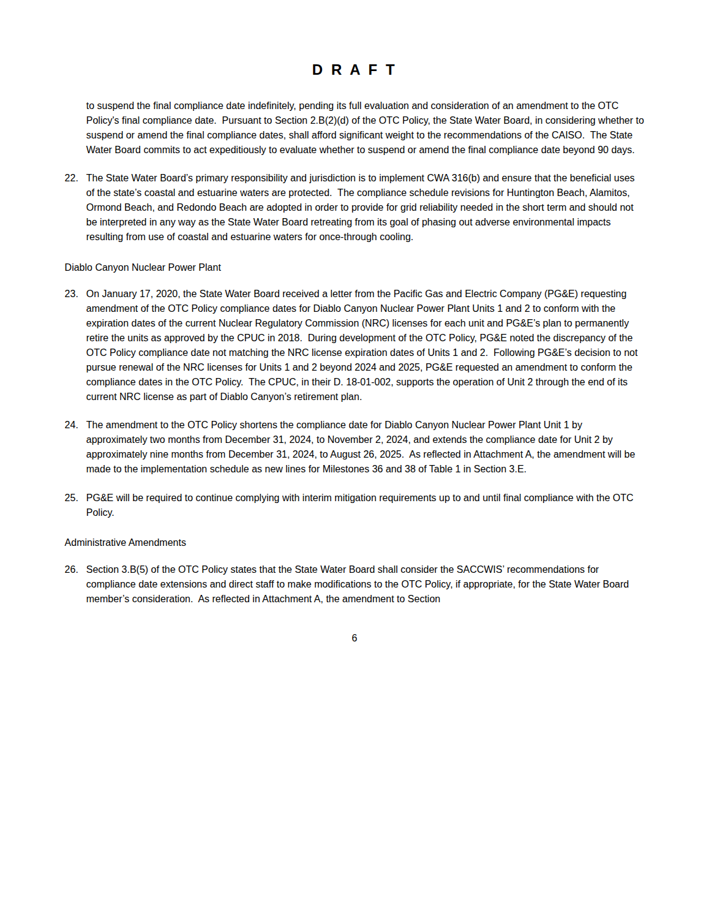D R A F T
to suspend the final compliance date indefinitely, pending its full evaluation and consideration of an amendment to the OTC Policy's final compliance date. Pursuant to Section 2.B(2)(d) of the OTC Policy, the State Water Board, in considering whether to suspend or amend the final compliance dates, shall afford significant weight to the recommendations of the CAISO. The State Water Board commits to act expeditiously to evaluate whether to suspend or amend the final compliance date beyond 90 days.
The State Water Board’s primary responsibility and jurisdiction is to implement CWA 316(b) and ensure that the beneficial uses of the state’s coastal and estuarine waters are protected. The compliance schedule revisions for Huntington Beach, Alamitos, Ormond Beach, and Redondo Beach are adopted in order to provide for grid reliability needed in the short term and should not be interpreted in any way as the State Water Board retreating from its goal of phasing out adverse environmental impacts resulting from use of coastal and estuarine waters for once-through cooling.
Diablo Canyon Nuclear Power Plant
On January 17, 2020, the State Water Board received a letter from the Pacific Gas and Electric Company (PG&E) requesting amendment of the OTC Policy compliance dates for Diablo Canyon Nuclear Power Plant Units 1 and 2 to conform with the expiration dates of the current Nuclear Regulatory Commission (NRC) licenses for each unit and PG&E’s plan to permanently retire the units as approved by the CPUC in 2018. During development of the OTC Policy, PG&E noted the discrepancy of the OTC Policy compliance date not matching the NRC license expiration dates of Units 1 and 2. Following PG&E’s decision to not pursue renewal of the NRC licenses for Units 1 and 2 beyond 2024 and 2025, PG&E requested an amendment to conform the compliance dates in the OTC Policy. The CPUC, in their D. 18-01-002, supports the operation of Unit 2 through the end of its current NRC license as part of Diablo Canyon’s retirement plan.
The amendment to the OTC Policy shortens the compliance date for Diablo Canyon Nuclear Power Plant Unit 1 by approximately two months from December 31, 2024, to November 2, 2024, and extends the compliance date for Unit 2 by approximately nine months from December 31, 2024, to August 26, 2025. As reflected in Attachment A, the amendment will be made to the implementation schedule as new lines for Milestones 36 and 38 of Table 1 in Section 3.E.
PG&E will be required to continue complying with interim mitigation requirements up to and until final compliance with the OTC Policy.
Administrative Amendments
Section 3.B(5) of the OTC Policy states that the State Water Board shall consider the SACCWIS’ recommendations for compliance date extensions and direct staff to make modifications to the OTC Policy, if appropriate, for the State Water Board member’s consideration. As reflected in Attachment A, the amendment to Section
6